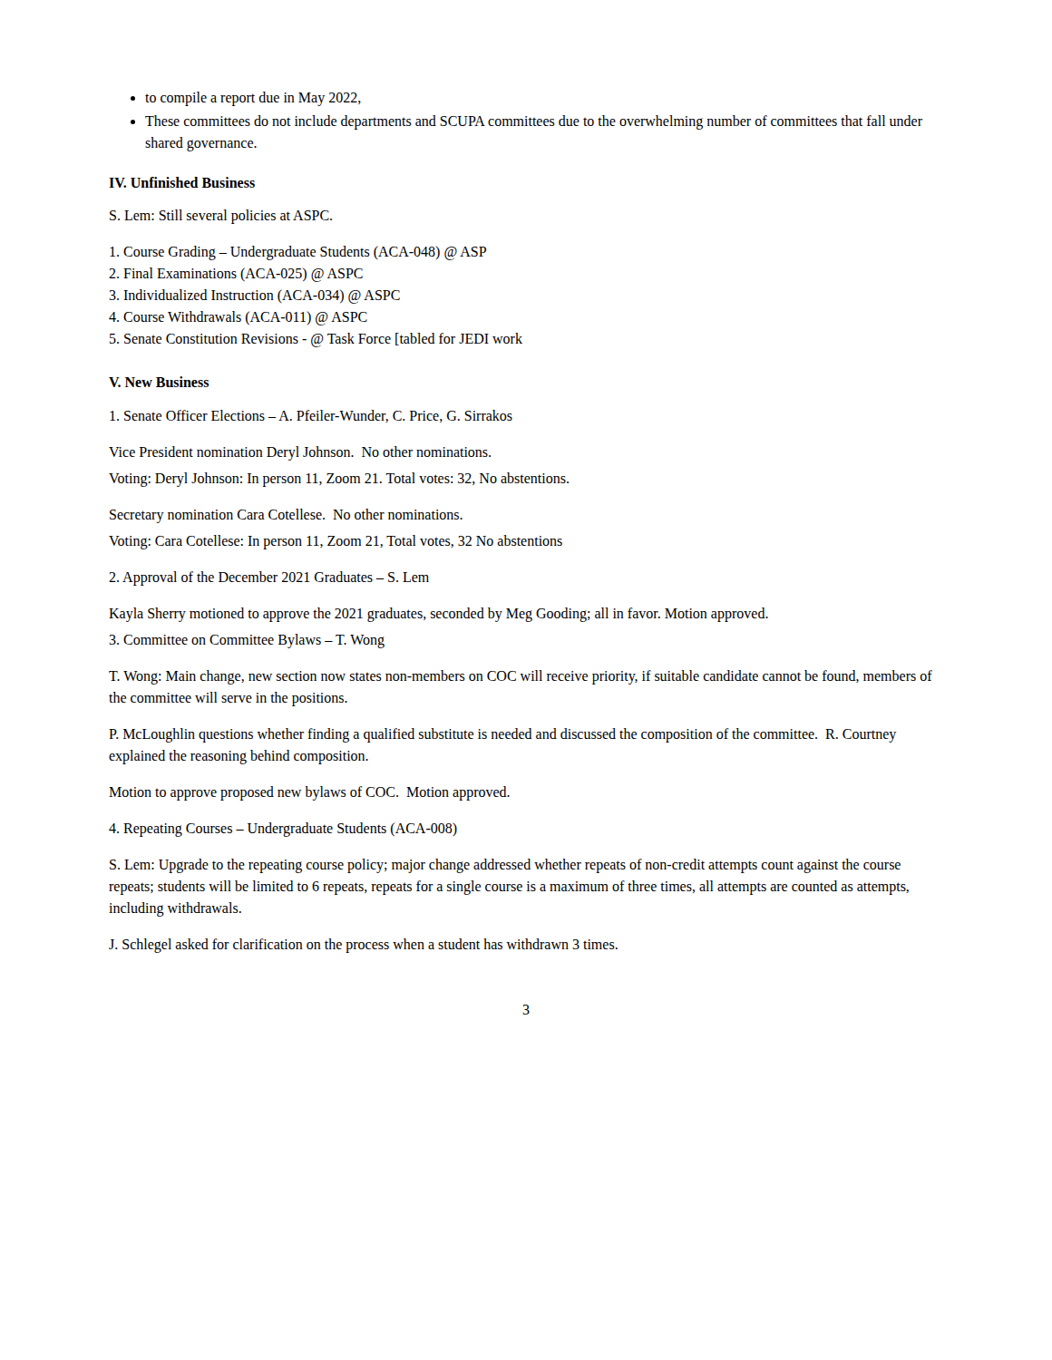to compile a report due in May 2022,
These committees do not include departments and SCUPA committees due to the overwhelming number of committees that fall under shared governance.
IV. Unfinished Business
S. Lem: Still several policies at ASPC.
1. Course Grading – Undergraduate Students (ACA-048) @ ASP
2. Final Examinations (ACA-025) @ ASPC
3. Individualized Instruction (ACA-034) @ ASPC
4. Course Withdrawals (ACA-011) @ ASPC
5. Senate Constitution Revisions - @ Task Force [tabled for JEDI work
V. New Business
1. Senate Officer Elections – A. Pfeiler-Wunder, C. Price, G. Sirrakos
Vice President nomination Deryl Johnson. No other nominations.
Voting: Deryl Johnson: In person 11, Zoom 21. Total votes: 32, No abstentions.
Secretary nomination Cara Cotellese. No other nominations.
Voting: Cara Cotellese: In person 11, Zoom 21, Total votes, 32 No abstentions
2. Approval of the December 2021 Graduates – S. Lem
Kayla Sherry motioned to approve the 2021 graduates, seconded by Meg Gooding; all in favor. Motion approved.
3. Committee on Committee Bylaws – T. Wong
T. Wong: Main change, new section now states non-members on COC will receive priority, if suitable candidate cannot be found, members of the committee will serve in the positions.
P. McLoughlin questions whether finding a qualified substitute is needed and discussed the composition of the committee. R. Courtney explained the reasoning behind composition.
Motion to approve proposed new bylaws of COC. Motion approved.
4. Repeating Courses – Undergraduate Students (ACA-008)
S. Lem: Upgrade to the repeating course policy; major change addressed whether repeats of non-credit attempts count against the course repeats; students will be limited to 6 repeats, repeats for a single course is a maximum of three times, all attempts are counted as attempts, including withdrawals.
J. Schlegel asked for clarification on the process when a student has withdrawn 3 times.
3